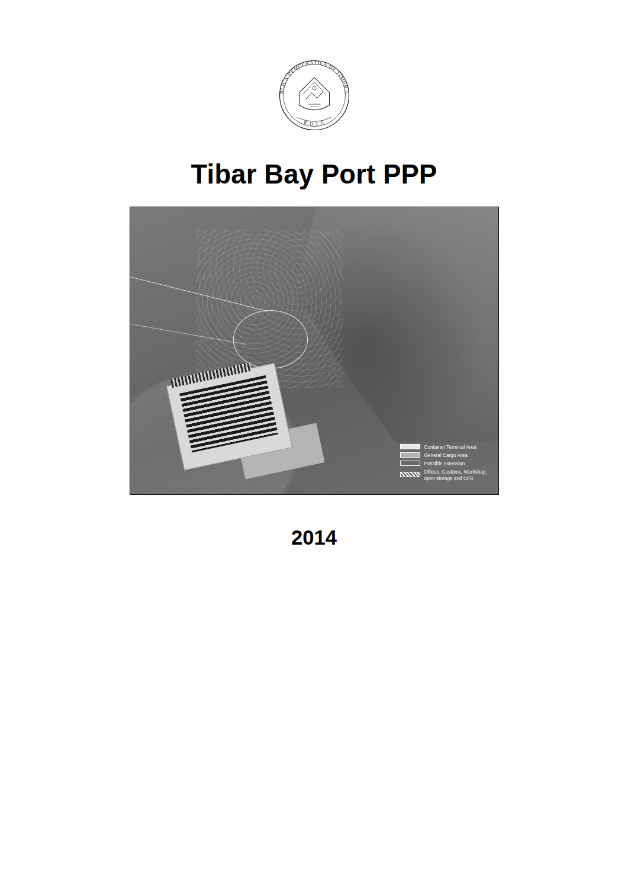REPÚBLICA DEMOCRÁTICA DE TIMOR-LESTE R D T L
Tibar Bay Port PPP
| | Container Terminal Area |
| | General Cargo Area |
| | Possible extension |
| | Offices, Customs, Workshop, open storage and CFS |
2014